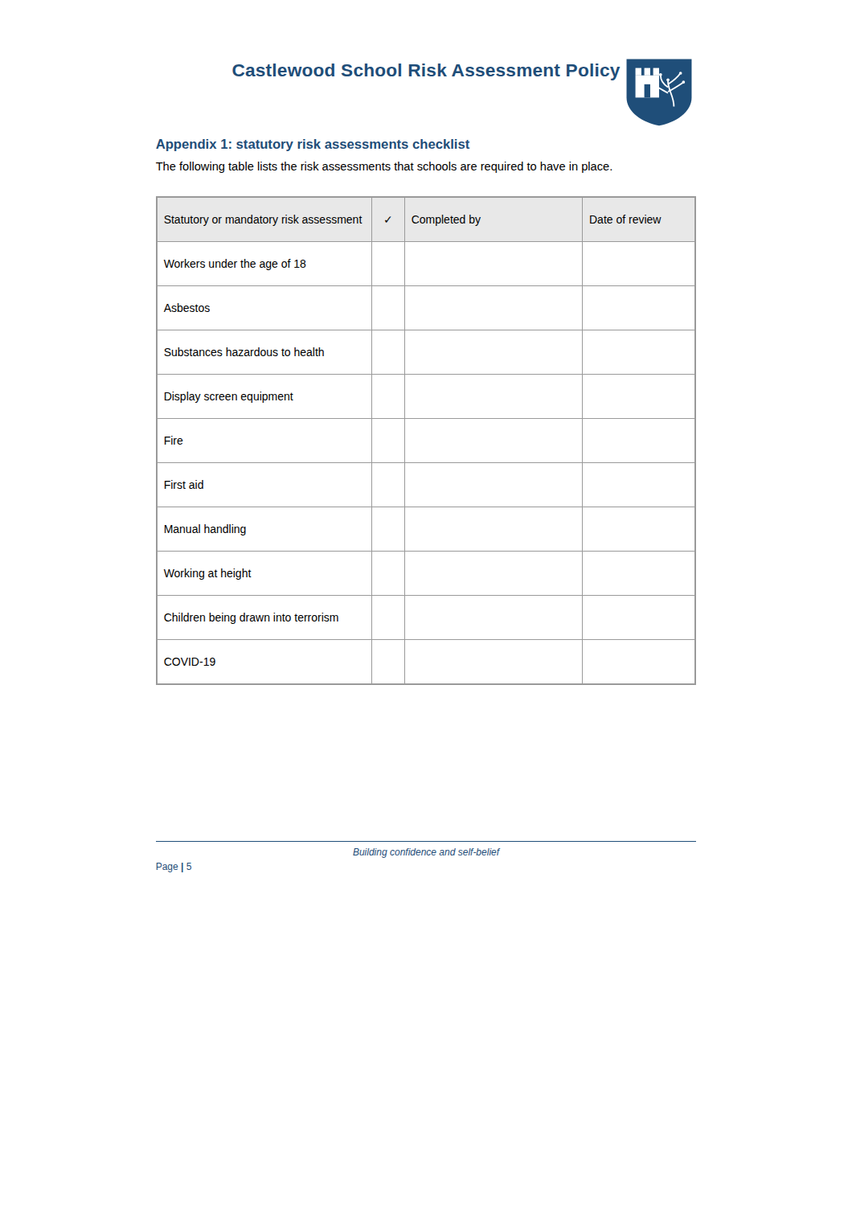Castlewood School Risk Assessment Policy
Appendix 1: statutory risk assessments checklist
The following table lists the risk assessments that schools are required to have in place.
| Statutory or mandatory risk assessment | ✓ | Completed by | Date of review |
| --- | --- | --- | --- |
| Workers under the age of 18 | | | |
| Asbestos | | | |
| Substances hazardous to health | | | |
| Display screen equipment | | | |
| Fire | | | |
| First aid | | | |
| Manual handling | | | |
| Working at height | | | |
| Children being drawn into terrorism | | | |
| COVID-19 | | | |
Building confidence and self-belief
Page | 5